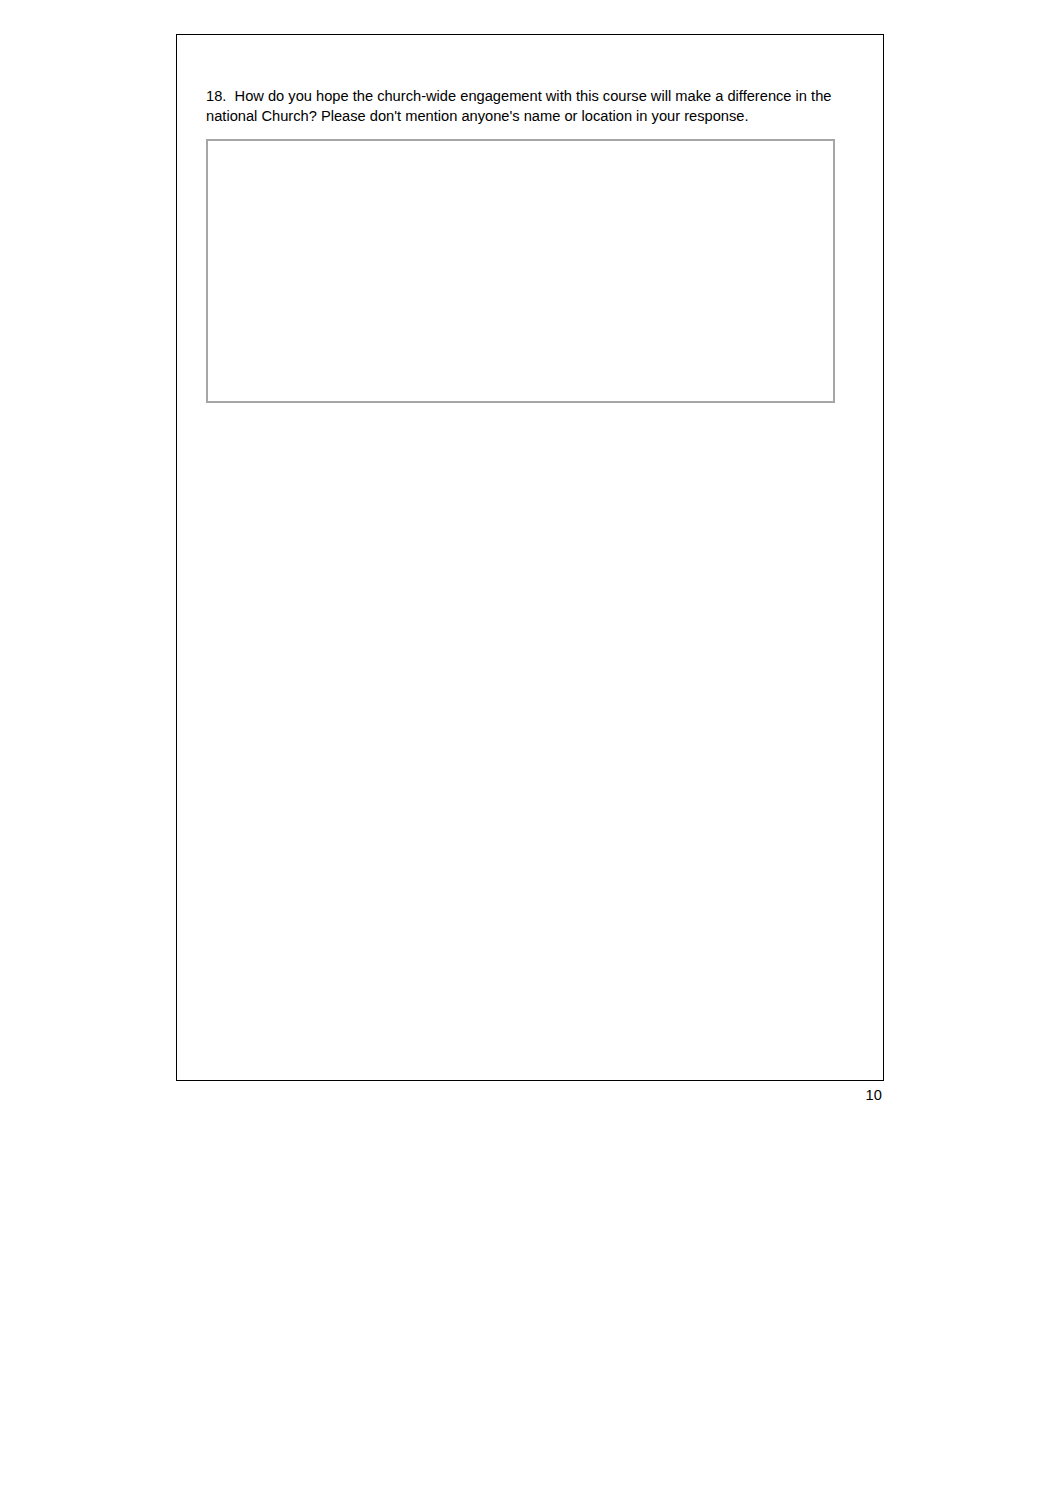18. How do you hope the church-wide engagement with this course will make a difference in the national Church? Please don't mention anyone's name or location in your response.
10